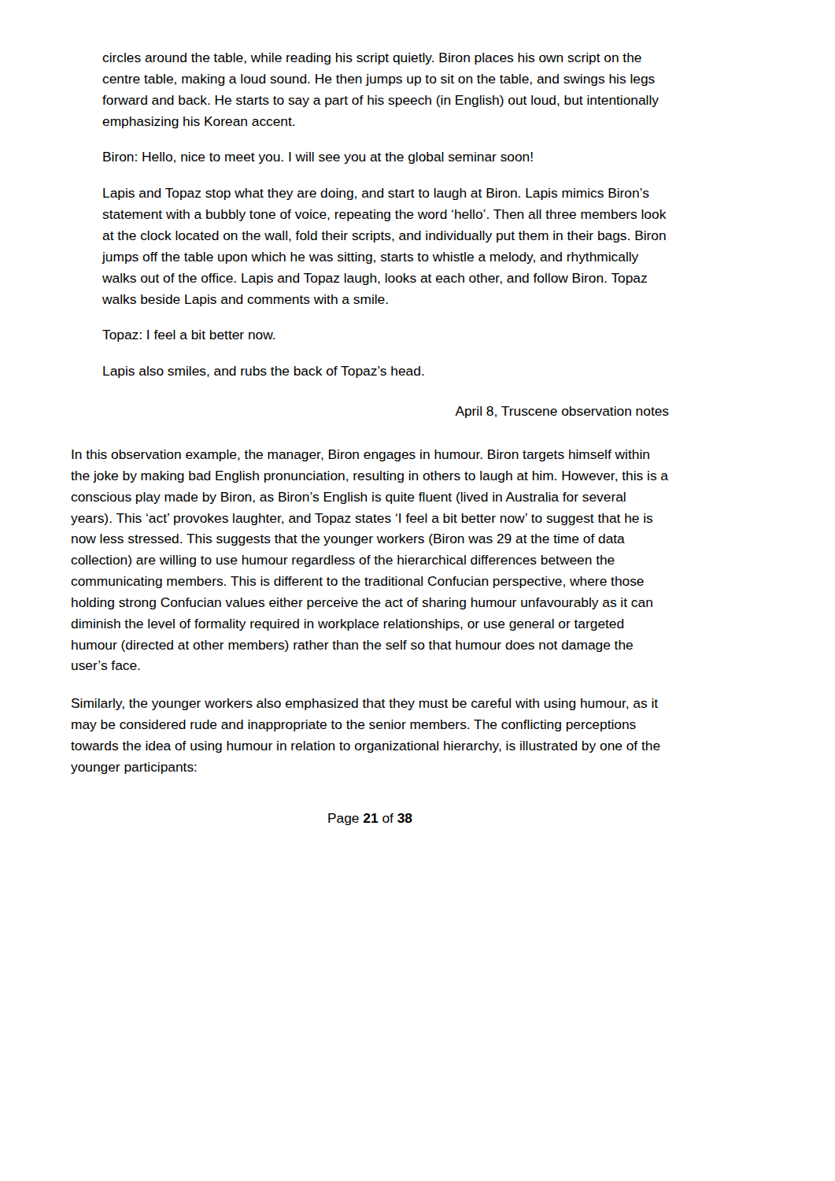circles around the table, while reading his script quietly. Biron places his own script on the centre table, making a loud sound. He then jumps up to sit on the table, and swings his legs forward and back. He starts to say a part of his speech (in English) out loud, but intentionally emphasizing his Korean accent.
Biron: Hello, nice to meet you. I will see you at the global seminar soon!
Lapis and Topaz stop what they are doing, and start to laugh at Biron. Lapis mimics Biron’s statement with a bubbly tone of voice, repeating the word ‘hello’. Then all three members look at the clock located on the wall, fold their scripts, and individually put them in their bags. Biron jumps off the table upon which he was sitting, starts to whistle a melody, and rhythmically walks out of the office. Lapis and Topaz laugh, looks at each other, and follow Biron. Topaz walks beside Lapis and comments with a smile.
Topaz: I feel a bit better now.
Lapis also smiles, and rubs the back of Topaz’s head.
April 8, Truscene observation notes
In this observation example, the manager, Biron engages in humour. Biron targets himself within the joke by making bad English pronunciation, resulting in others to laugh at him. However, this is a conscious play made by Biron, as Biron’s English is quite fluent (lived in Australia for several years). This ‘act’ provokes laughter, and Topaz states ‘I feel a bit better now’ to suggest that he is now less stressed. This suggests that the younger workers (Biron was 29 at the time of data collection) are willing to use humour regardless of the hierarchical differences between the communicating members. This is different to the traditional Confucian perspective, where those holding strong Confucian values either perceive the act of sharing humour unfavourably as it can diminish the level of formality required in workplace relationships, or use general or targeted humour (directed at other members) rather than the self so that humour does not damage the user’s face.
Similarly, the younger workers also emphasized that they must be careful with using humour, as it may be considered rude and inappropriate to the senior members. The conflicting perceptions towards the idea of using humour in relation to organizational hierarchy, is illustrated by one of the younger participants:
Page 21 of 38